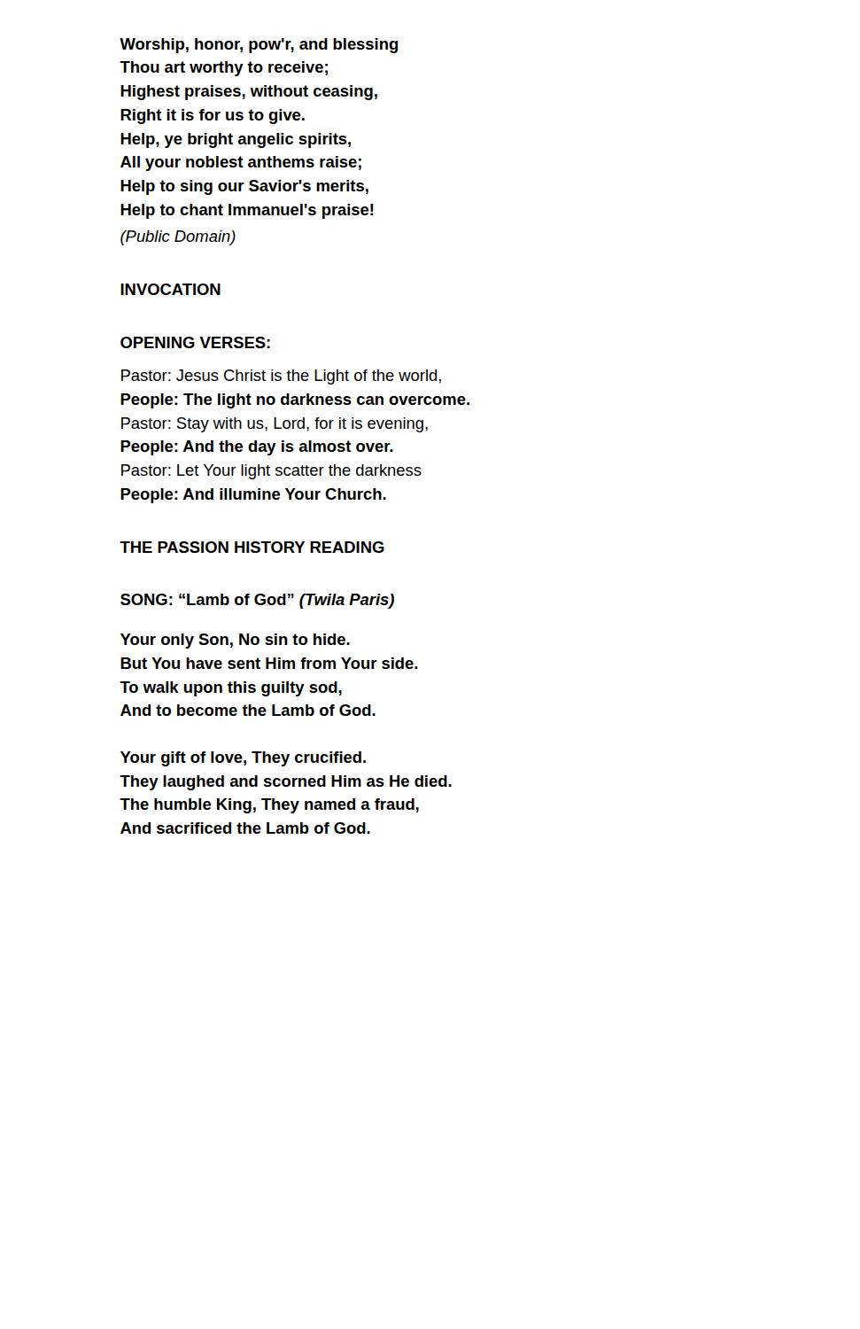Worship, honor, pow'r, and blessing
Thou art worthy to receive;
Highest praises, without ceasing,
Right it is for us to give.
Help, ye bright angelic spirits,
All your noblest anthems raise;
Help to sing our Savior's merits,
Help to chant Immanuel's praise!
(Public Domain)
Invocation
Opening Verses:
Pastor: Jesus Christ is the Light of the world,
People: The light no darkness can overcome.
Pastor: Stay with us, Lord, for it is evening,
People: And the day is almost over.
Pastor: Let Your light scatter the darkness
People: And illumine Your Church.
The Passion History Reading
SONG: “Lamb of God” (Twila Paris)
Your only Son, No sin to hide.
But You have sent Him from Your side.
To walk upon this guilty sod,
And to become the Lamb of God.
Your gift of love, They crucified.
They laughed and scorned Him as He died.
The humble King, They named a fraud,
And sacrificed the Lamb of God.